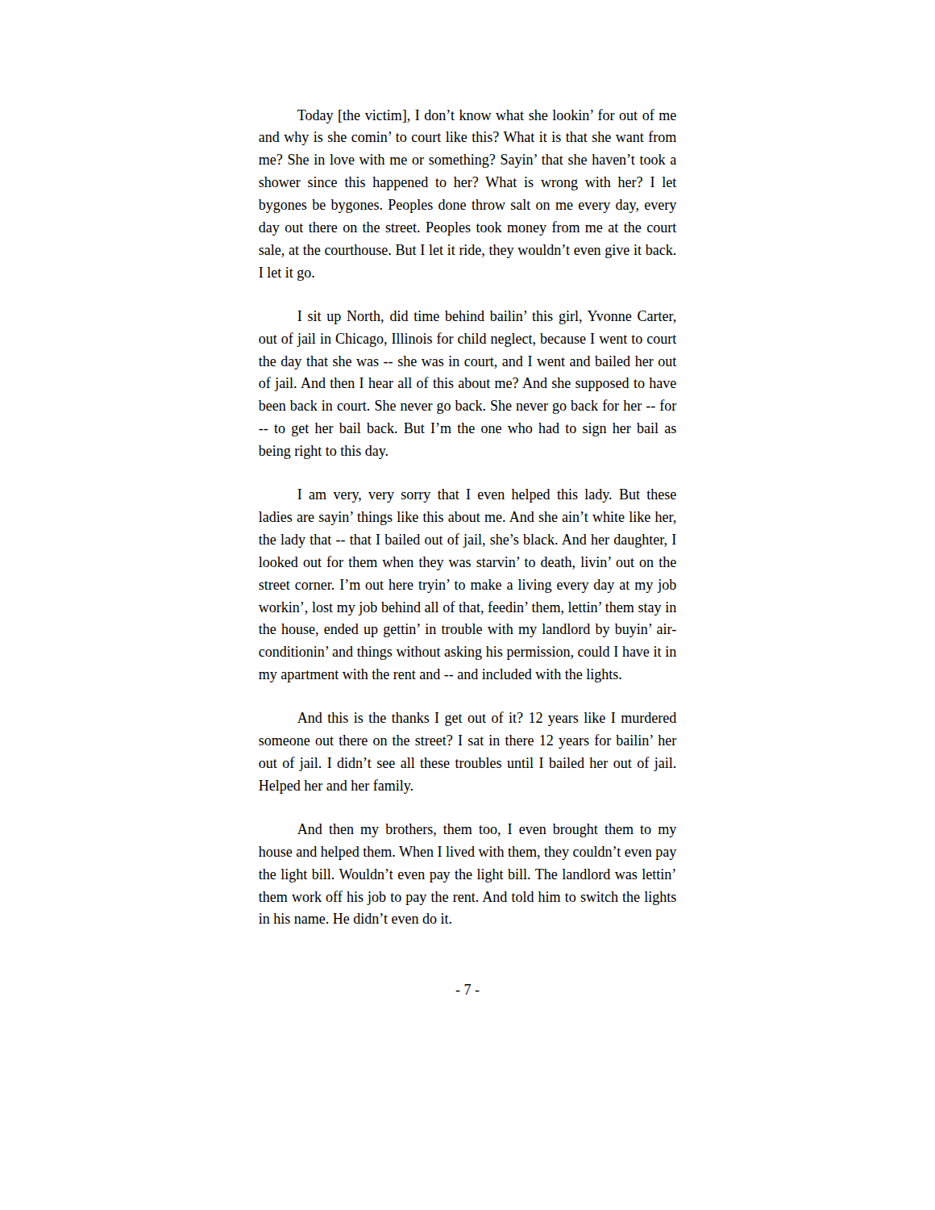Today [the victim], I don’t know what she lookin’ for out of me and why is she comin’ to court like this? What it is that she want from me? She in love with me or something? Sayin’ that she haven’t took a shower since this happened to her? What is wrong with her? I let bygones be bygones. Peoples done throw salt on me every day, every day out there on the street. Peoples took money from me at the court sale, at the courthouse. But I let it ride, they wouldn’t even give it back. I let it go.
I sit up North, did time behind bailin’ this girl, Yvonne Carter, out of jail in Chicago, Illinois for child neglect, because I went to court the day that she was -- she was in court, and I went and bailed her out of jail. And then I hear all of this about me? And she supposed to have been back in court. She never go back. She never go back for her -- for -- to get her bail back. But I’m the one who had to sign her bail as being right to this day.
I am very, very sorry that I even helped this lady. But these ladies are sayin’ things like this about me. And she ain’t white like her, the lady that -- that I bailed out of jail, she’s black. And her daughter, I looked out for them when they was starvin’ to death, livin’ out on the street corner. I’m out here tryin’ to make a living every day at my job workin’, lost my job behind all of that, feedin’ them, lettin’ them stay in the house, ended up gettin’ in trouble with my landlord by buyin’ air-conditionin’ and things without asking his permission, could I have it in my apartment with the rent and -- and included with the lights.
And this is the thanks I get out of it? 12 years like I murdered someone out there on the street? I sat in there 12 years for bailin’ her out of jail. I didn’t see all these troubles until I bailed her out of jail. Helped her and her family.
And then my brothers, them too, I even brought them to my house and helped them. When I lived with them, they couldn’t even pay the light bill. Wouldn’t even pay the light bill. The landlord was lettin’ them work off his job to pay the rent. And told him to switch the lights in his name. He didn’t even do it.
- 7 -